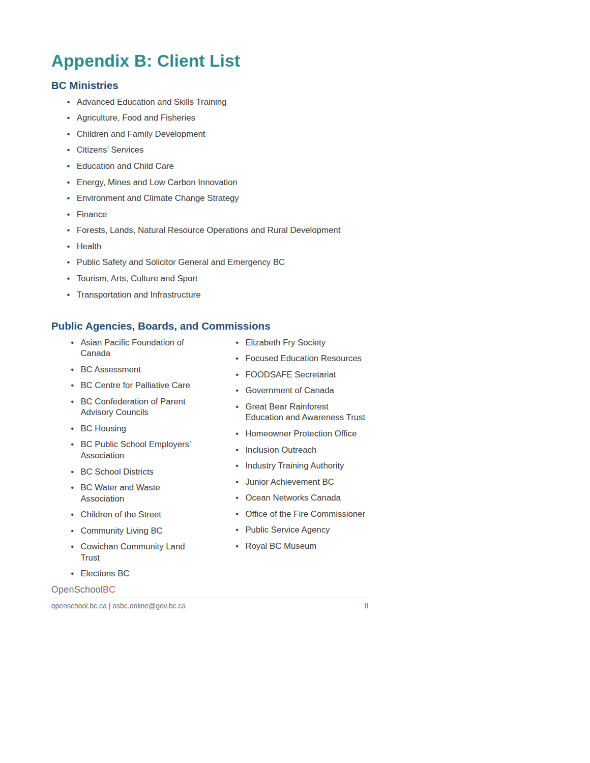Appendix B: Client List
BC Ministries
Advanced Education and Skills Training
Agriculture, Food and Fisheries
Children and Family Development
Citizens’ Services
Education and Child Care
Energy, Mines and Low Carbon Innovation
Environment and Climate Change Strategy
Finance
Forests, Lands, Natural Resource Operations and Rural Development
Health
Public Safety and Solicitor General and Emergency BC
Tourism, Arts, Culture and Sport
Transportation and Infrastructure
Public Agencies, Boards, and Commissions
Asian Pacific Foundation of Canada
BC Assessment
BC Centre for Palliative Care
BC Confederation of Parent Advisory Councils
BC Housing
BC Public School Employers’ Association
BC School Districts
BC Water and Waste Association
Children of the Street
Community Living BC
Cowichan Community Land Trust
Elections BC
Elizabeth Fry Society
Focused Education Resources
FOODSAFE Secretariat
Government of Canada
Great Bear Rainforest Education and Awareness Trust
Homeowner Protection Office
Inclusion Outreach
Industry Training Authority
Junior Achievement BC
Ocean Networks Canada
Office of the Fire Commissioner
Public Service Agency
Royal BC Museum
OpenSchoolBC
openschool.bc.ca | osbc.online@gov.bc.ca II